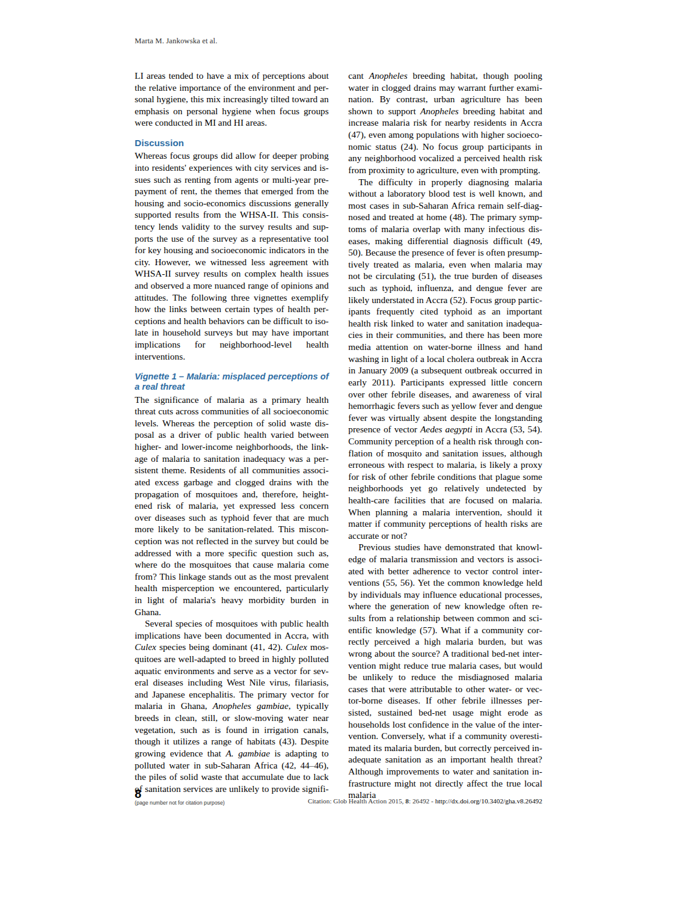Marta M. Jankowska et al.
LI areas tended to have a mix of perceptions about the relative importance of the environment and personal hygiene, this mix increasingly tilted toward an emphasis on personal hygiene when focus groups were conducted in MI and HI areas.
Discussion
Whereas focus groups did allow for deeper probing into residents' experiences with city services and issues such as renting from agents or multi-year prepayment of rent, the themes that emerged from the housing and socio-economics discussions generally supported results from the WHSA-II. This consistency lends validity to the survey results and supports the use of the survey as a representative tool for key housing and socioeconomic indicators in the city. However, we witnessed less agreement with WHSA-II survey results on complex health issues and observed a more nuanced range of opinions and attitudes. The following three vignettes exemplify how the links between certain types of health perceptions and health behaviors can be difficult to isolate in household surveys but may have important implications for neighborhood-level health interventions.
Vignette 1 – Malaria: misplaced perceptions of a real threat
The significance of malaria as a primary health threat cuts across communities of all socioeconomic levels. Whereas the perception of solid waste disposal as a driver of public health varied between higher- and lower-income neighborhoods, the linkage of malaria to sanitation inadequacy was a persistent theme. Residents of all communities associated excess garbage and clogged drains with the propagation of mosquitoes and, therefore, heightened risk of malaria, yet expressed less concern over diseases such as typhoid fever that are much more likely to be sanitation-related. This misconception was not reflected in the survey but could be addressed with a more specific question such as, where do the mosquitoes that cause malaria come from? This linkage stands out as the most prevalent health misperception we encountered, particularly in light of malaria's heavy morbidity burden in Ghana.
Several species of mosquitoes with public health implications have been documented in Accra, with Culex species being dominant (41, 42). Culex mosquitoes are well-adapted to breed in highly polluted aquatic environments and serve as a vector for several diseases including West Nile virus, filariasis, and Japanese encephalitis. The primary vector for malaria in Ghana, Anopheles gambiae, typically breeds in clean, still, or slow-moving water near vegetation, such as is found in irrigation canals, though it utilizes a range of habitats (43). Despite growing evidence that A. gambiae is adapting to polluted water in sub-Saharan Africa (42, 44–46), the piles of solid waste that accumulate due to lack of sanitation services are unlikely to provide significant Anopheles breeding habitat, though pooling water in clogged drains may warrant further examination. By contrast, urban agriculture has been shown to support Anopheles breeding habitat and increase malaria risk for nearby residents in Accra (47), even among populations with higher socioeconomic status (24). No focus group participants in any neighborhood vocalized a perceived health risk from proximity to agriculture, even with prompting.
The difficulty in properly diagnosing malaria without a laboratory blood test is well known, and most cases in sub-Saharan Africa remain self-diagnosed and treated at home (48). The primary symptoms of malaria overlap with many infectious diseases, making differential diagnosis difficult (49, 50). Because the presence of fever is often presumptively treated as malaria, even when malaria may not be circulating (51), the true burden of diseases such as typhoid, influenza, and dengue fever are likely understated in Accra (52). Focus group participants frequently cited typhoid as an important health risk linked to water and sanitation inadequacies in their communities, and there has been more media attention on water-borne illness and hand washing in light of a local cholera outbreak in Accra in January 2009 (a subsequent outbreak occurred in early 2011). Participants expressed little concern over other febrile diseases, and awareness of viral hemorrhagic fevers such as yellow fever and dengue fever was virtually absent despite the longstanding presence of vector Aedes aegypti in Accra (53, 54). Community perception of a health risk through conflation of mosquito and sanitation issues, although erroneous with respect to malaria, is likely a proxy for risk of other febrile conditions that plague some neighborhoods yet go relatively undetected by health-care facilities that are focused on malaria. When planning a malaria intervention, should it matter if community perceptions of health risks are accurate or not?
Previous studies have demonstrated that knowledge of malaria transmission and vectors is associated with better adherence to vector control interventions (55, 56). Yet the common knowledge held by individuals may influence educational processes, where the generation of new knowledge often results from a relationship between common and scientific knowledge (57). What if a community correctly perceived a high malaria burden, but was wrong about the source? A traditional bed-net intervention might reduce true malaria cases, but would be unlikely to reduce the misdiagnosed malaria cases that were attributable to other water- or vector-borne diseases. If other febrile illnesses persisted, sustained bed-net usage might erode as households lost confidence in the value of the intervention. Conversely, what if a community overestimated its malaria burden, but correctly perceived inadequate sanitation as an important health threat? Although improvements to water and sanitation infrastructure might not directly affect the true local malaria
8(page number not for citation purpose)
Citation: Glob Health Action 2015, 8: 26492 - http://dx.doi.org/10.3402/gha.v8.26492